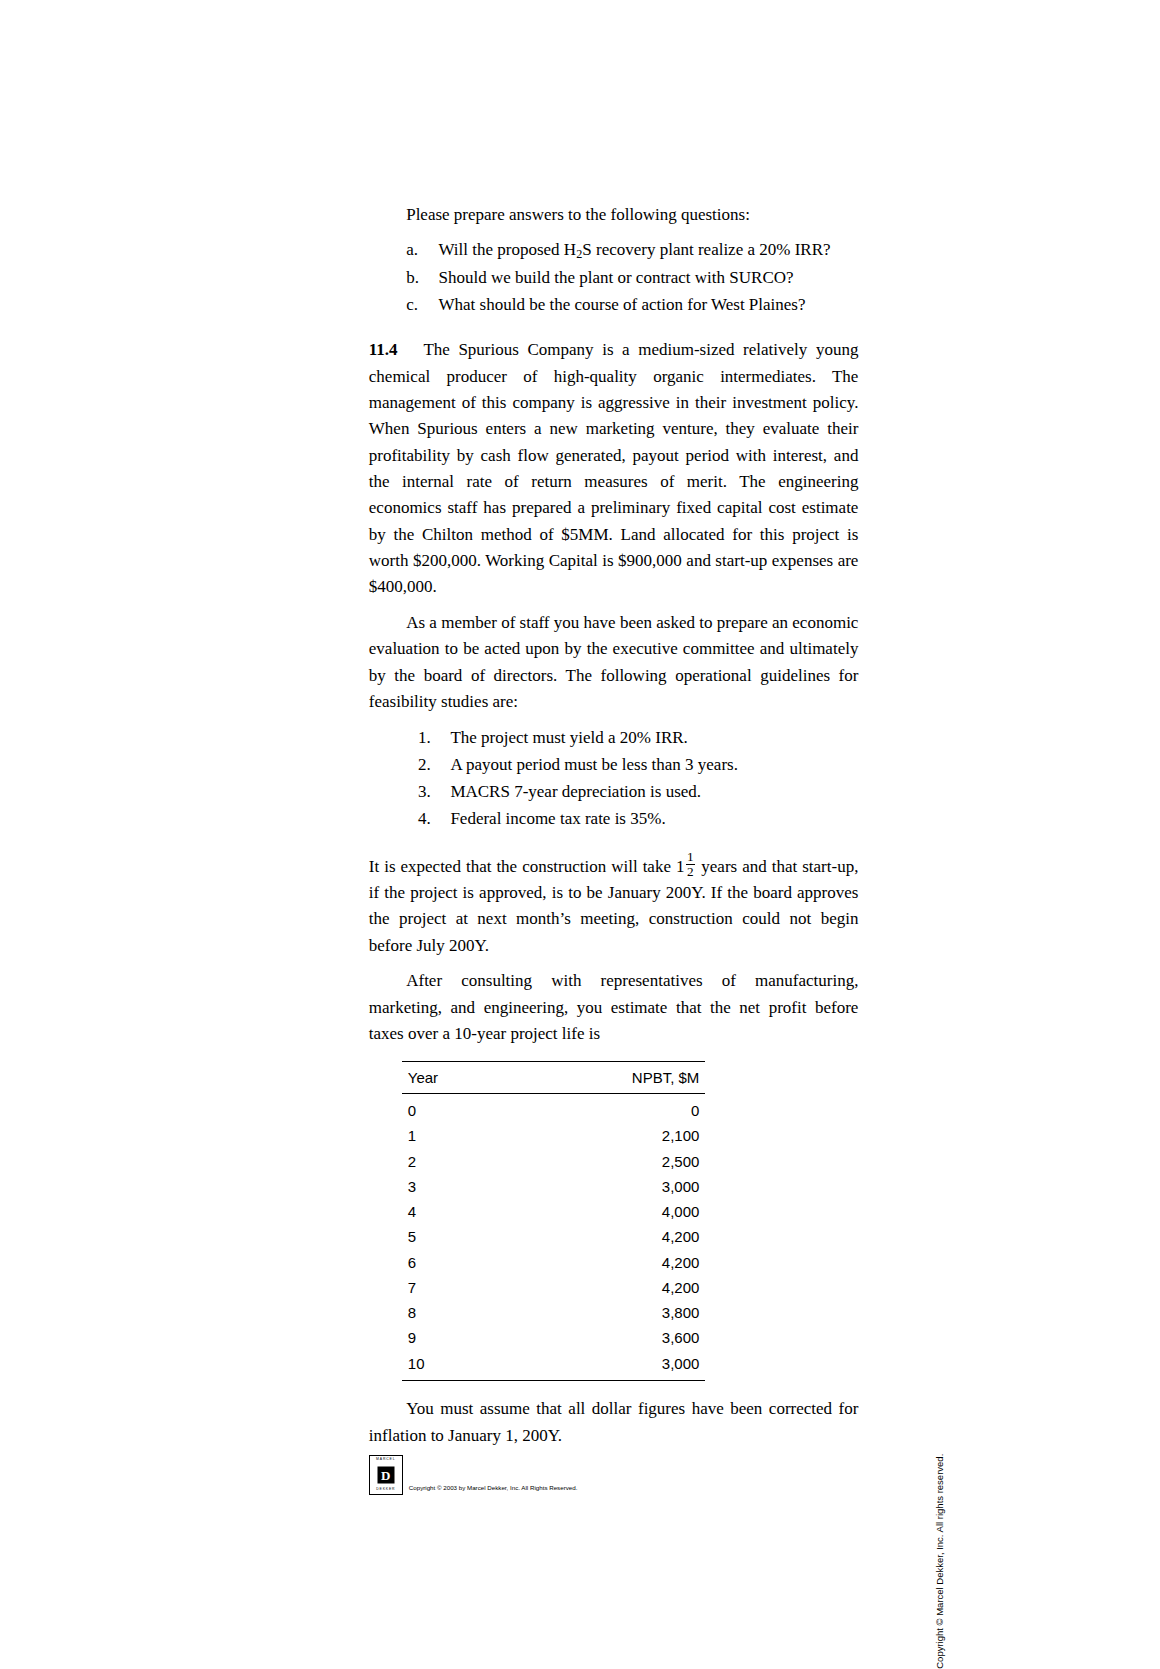Please prepare answers to the following questions:
a. Will the proposed H2S recovery plant realize a 20% IRR?
b. Should we build the plant or contract with SURCO?
c. What should be the course of action for West Plaines?
11.4 The Spurious Company is a medium-sized relatively young chemical producer of high-quality organic intermediates. The management of this company is aggressive in their investment policy. When Spurious enters a new marketing venture, they evaluate their profitability by cash flow generated, payout period with interest, and the internal rate of return measures of merit. The engineering economics staff has prepared a preliminary fixed capital cost estimate by the Chilton method of $5MM. Land allocated for this project is worth $200,000. Working Capital is $900,000 and start-up expenses are $400,000.
As a member of staff you have been asked to prepare an economic evaluation to be acted upon by the executive committee and ultimately by the board of directors. The following operational guidelines for feasibility studies are:
1. The project must yield a 20% IRR.
2. A payout period must be less than 3 years.
3. MACRS 7-year depreciation is used.
4. Federal income tax rate is 35%.
It is expected that the construction will take 112 years and that start-up, if the project is approved, is to be January 200Y. If the board approves the project at next month’s meeting, construction could not begin before July 200Y.
After consulting with representatives of manufacturing, marketing, and engineering, you estimate that the net profit before taxes over a 10-year project life is
| Year | NPBT, $M |
| --- | --- |
| 0 | 0 |
| 1 | 2,100 |
| 2 | 2,500 |
| 3 | 3,000 |
| 4 | 4,000 |
| 5 | 4,200 |
| 6 | 4,200 |
| 7 | 4,200 |
| 8 | 3,800 |
| 9 | 3,600 |
| 10 | 3,000 |
You must assume that all dollar figures have been corrected for inflation to January 1, 200Y.
MARCEL
D
DEKKER
Copyright © 2003 by Marcel Dekker, Inc. All Rights Reserved.
Copyright © Marcel Dekker, Inc. All rights reserved.